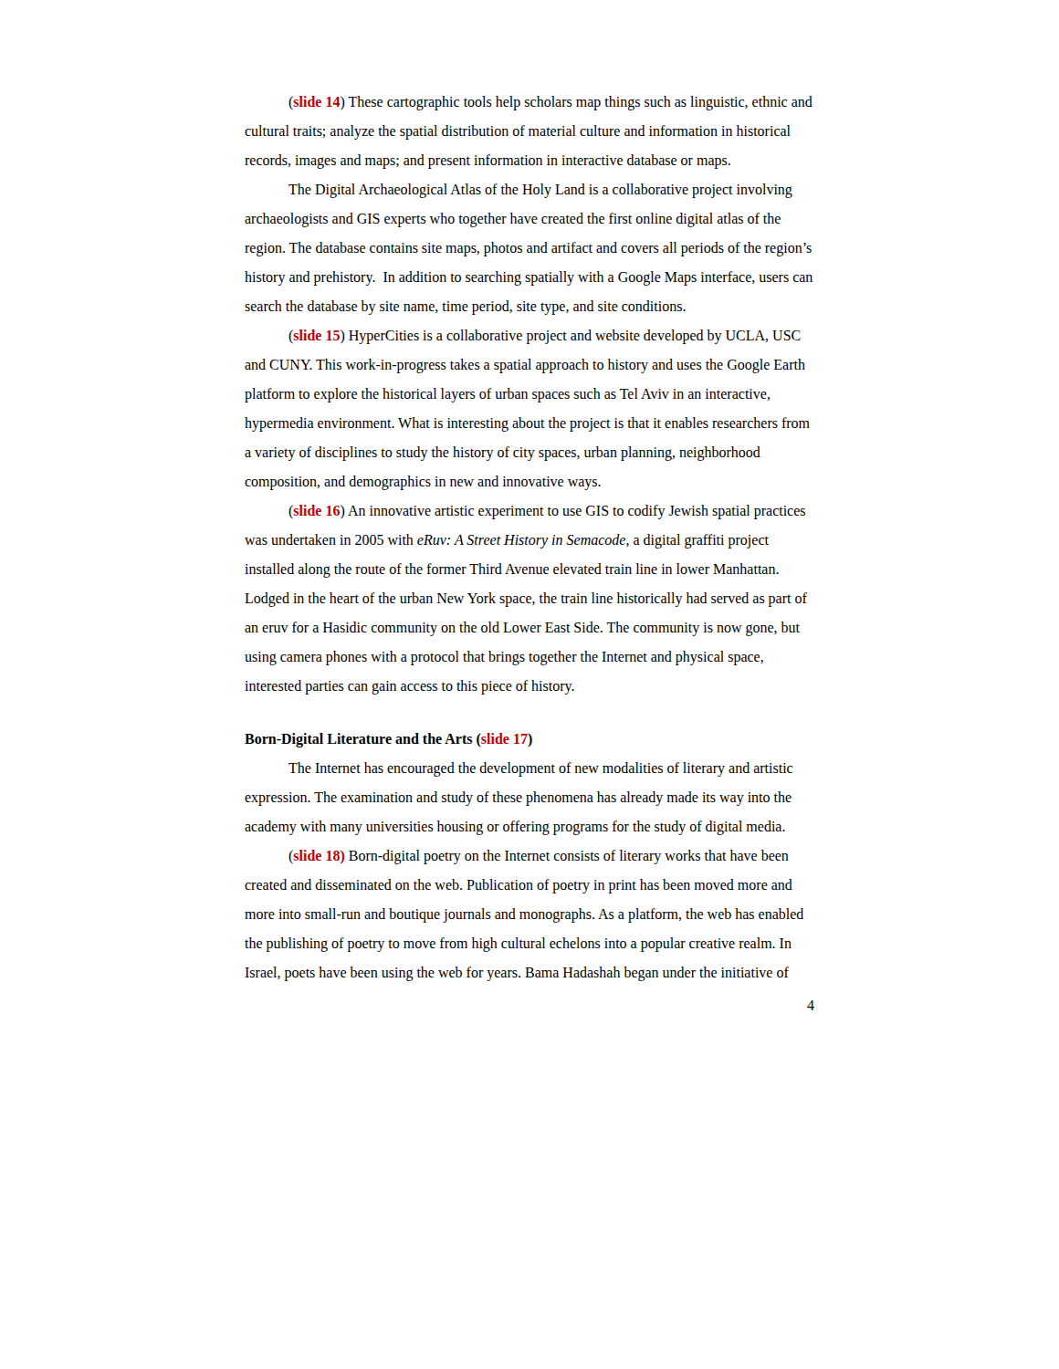(slide 14) These cartographic tools help scholars map things such as linguistic, ethnic and cultural traits; analyze the spatial distribution of material culture and information in historical records, images and maps; and present information in interactive database or maps.
The Digital Archaeological Atlas of the Holy Land is a collaborative project involving archaeologists and GIS experts who together have created the first online digital atlas of the region. The database contains site maps, photos and artifact and covers all periods of the region’s history and prehistory. In addition to searching spatially with a Google Maps interface, users can search the database by site name, time period, site type, and site conditions.
(slide 15) HyperCities is a collaborative project and website developed by UCLA, USC and CUNY. This work-in-progress takes a spatial approach to history and uses the Google Earth platform to explore the historical layers of urban spaces such as Tel Aviv in an interactive, hypermedia environment. What is interesting about the project is that it enables researchers from a variety of disciplines to study the history of city spaces, urban planning, neighborhood composition, and demographics in new and innovative ways.
(slide 16) An innovative artistic experiment to use GIS to codify Jewish spatial practices was undertaken in 2005 with eRuv: A Street History in Semacode, a digital graffiti project installed along the route of the former Third Avenue elevated train line in lower Manhattan. Lodged in the heart of the urban New York space, the train line historically had served as part of an eruv for a Hasidic community on the old Lower East Side. The community is now gone, but using camera phones with a protocol that brings together the Internet and physical space, interested parties can gain access to this piece of history.
Born-Digital Literature and the Arts (slide 17)
The Internet has encouraged the development of new modalities of literary and artistic expression. The examination and study of these phenomena has already made its way into the academy with many universities housing or offering programs for the study of digital media.
(slide 18) Born-digital poetry on the Internet consists of literary works that have been created and disseminated on the web. Publication of poetry in print has been moved more and more into small-run and boutique journals and monographs. As a platform, the web has enabled the publishing of poetry to move from high cultural echelons into a popular creative realm. In Israel, poets have been using the web for years. Bama Hadashah began under the initiative of
4